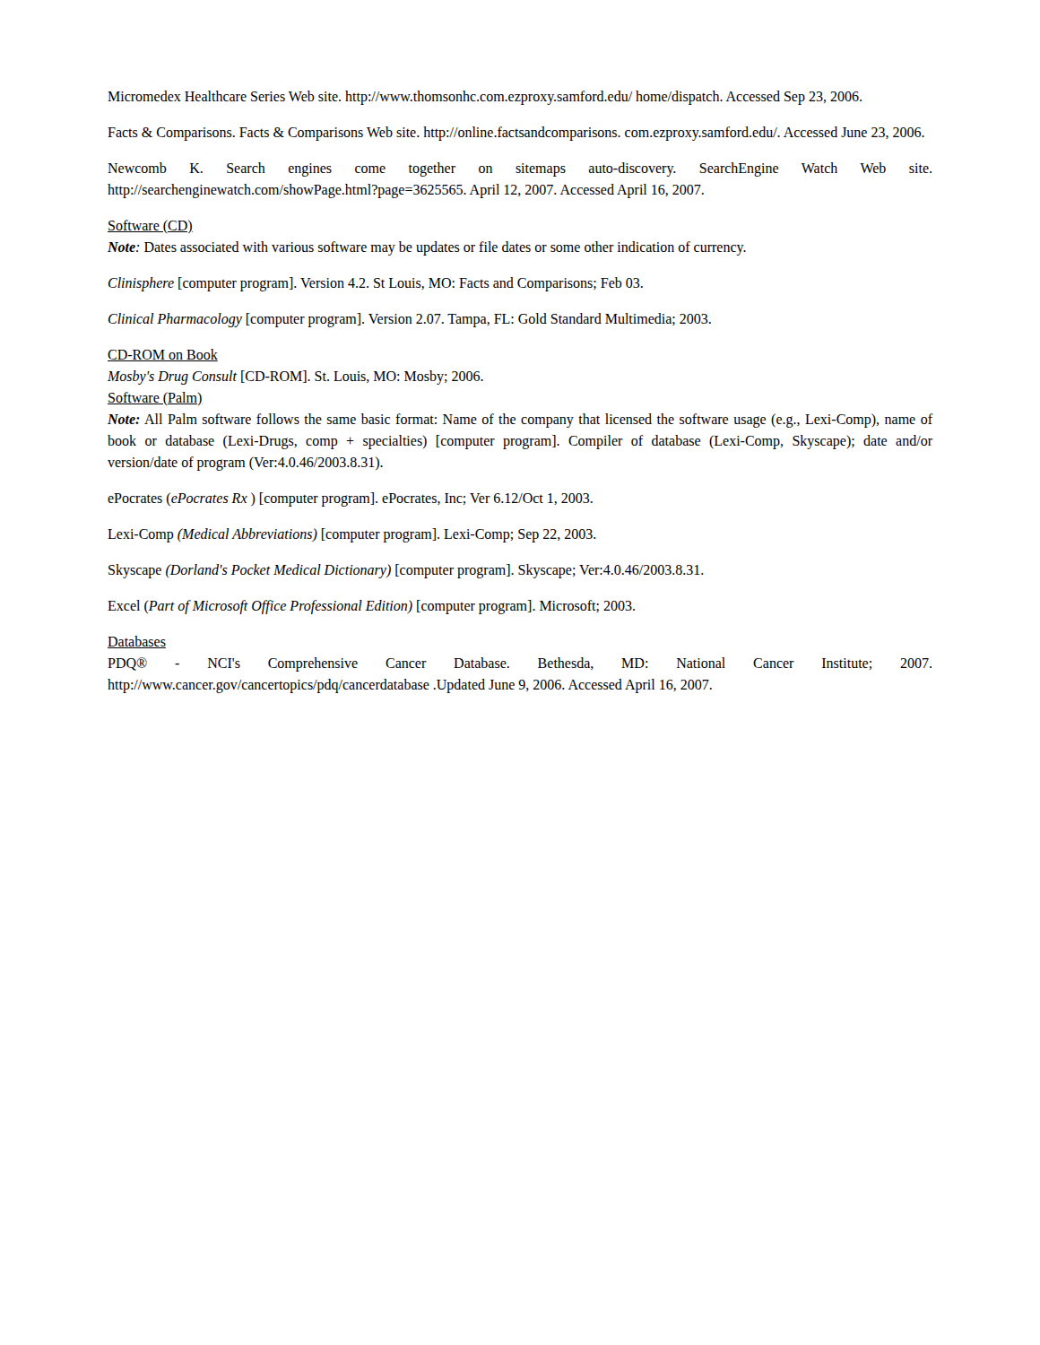Micromedex Healthcare Series Web site. http://www.thomsonhc.com.ezproxy.samford.edu/ home/dispatch. Accessed Sep 23, 2006.
Facts & Comparisons. Facts & Comparisons Web site. http://online.factsandcomparisons. com.ezproxy.samford.edu/. Accessed June 23, 2006.
Newcomb K. Search engines come together on sitemaps auto-discovery. SearchEngine Watch Web site. http://searchenginewatch.com/showPage.html?page=3625565. April 12, 2007. Accessed April 16, 2007.
Software (CD)
Note: Dates associated with various software may be updates or file dates or some other indication of currency.
Clinisphere [computer program]. Version 4.2. St Louis, MO: Facts and Comparisons; Feb 03.
Clinical Pharmacology [computer program]. Version 2.07. Tampa, FL: Gold Standard Multimedia; 2003.
CD-ROM on Book
Mosby's Drug Consult [CD-ROM]. St. Louis, MO: Mosby; 2006.
Software (Palm)
Note: All Palm software follows the same basic format: Name of the company that licensed the software usage (e.g., Lexi-Comp), name of book or database (Lexi-Drugs, comp + specialties) [computer program]. Compiler of database (Lexi-Comp, Skyscape); date and/or version/date of program (Ver:4.0.46/2003.8.31).
ePocrates (ePocrates Rx ) [computer program]. ePocrates, Inc; Ver 6.12/Oct 1, 2003.
Lexi-Comp (Medical Abbreviations) [computer program]. Lexi-Comp; Sep 22, 2003.
Skyscape (Dorland's Pocket Medical Dictionary) [computer program]. Skyscape; Ver:4.0.46/2003.8.31.
Excel (Part of Microsoft Office Professional Edition) [computer program]. Microsoft; 2003.
Databases
PDQ® - NCI's Comprehensive Cancer Database. Bethesda, MD: National Cancer Institute; 2007. http://www.cancer.gov/cancertopics/pdq/cancerdatabase .Updated June 9, 2006. Accessed April 16, 2007.